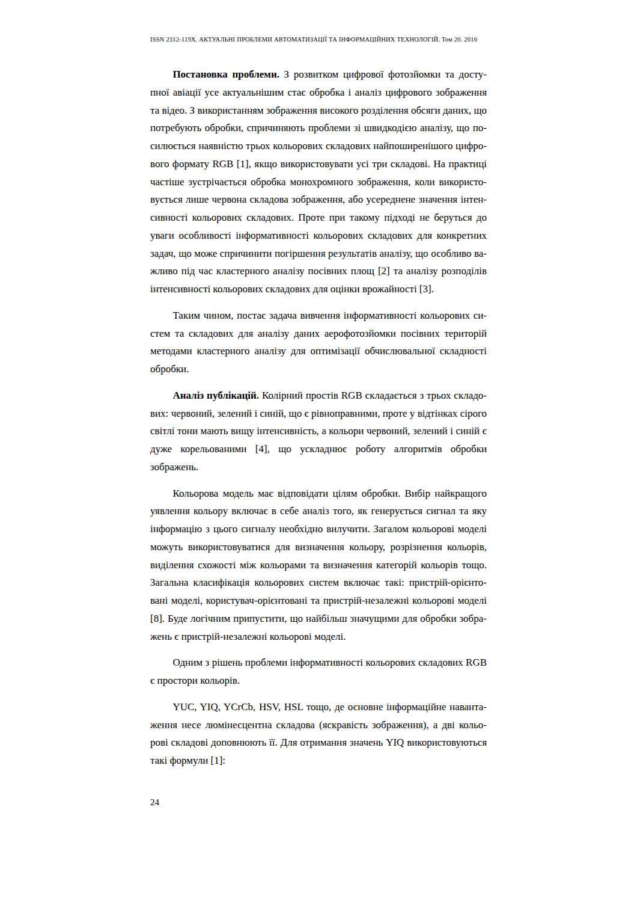ISSN 2312-119X. АКТУАЛЬНІ ПРОБЛЕМИ АВТОМАТИЗАЦІЇ ТА ІНФОРМАЦІЙНИХ ТЕХНОЛОГІЙ. Том 20. 2016
Постановка проблеми. З розвитком цифрової фотозйомки та доступної авіації усе актуальнішим стає обробка і аналіз цифрового зображення та відео. З використанням зображення високого розділення обсяги даних, що потребують обробки, спричиняють проблеми зі швидкодією аналізу, що посилюється наявністю трьох кольорових складових найпоширенішого цифрового формату RGB [1], якщо використовувати усі три складові. На практиці частіше зустрічається обробка монохромного зображення, коли використовується лише червона складова зображення, або усереднене значення інтенсивності кольорових складових. Проте при такому підході не беруться до уваги особливості інформативності кольорових складових для конкретних задач, що може спричинити погіршення результатів аналізу, що особливо важливо під час кластерного аналізу посівних площ [2] та аналізу розподілів інтенсивності кольорових складових для оцінки врожайності [3].
Таким чином, постає задача вивчення інформативності кольорових систем та складових для аналізу даних аерофотозйомки посівних територій методами кластерного аналізу для оптимізації обчислювальної складності обробки.
Аналіз публікацій. Колірний простів RGB складається з трьох складових: червоний, зелений і синій, що є рівноправними, проте у відтінках сірого світлі тони мають вищу інтенсивність, а кольори червоний, зелений і синій є дуже корельованими [4], що ускладнює роботу алгоритмів обробки зображень.
Кольорова модель має відповідати цілям обробки. Вибір найкращого уявлення кольору включає в себе аналіз того, як генерується сигнал та яку інформацію з цього сигналу необхідно вилучити. Загалом кольорові моделі можуть використовуватися для визначення кольору, розрізнення кольорів, виділення схожості між кольорами та визначення категорій кольорів тощо. Загальна класифікація кольорових систем включає такі: пристрій-орієнтовані моделі, користувач-орієнтовані та пристрій-незалежні кольорові моделі [8]. Буде логічним припустити, що найбільш значущими для обробки зображень є пристрій-незалежні кольорові моделі.
Одним з рішень проблеми інформативності кольорових складових RGB є простори кольорів.
YUC, YIQ, YCrCb, HSV, HSL тощо, де основне інформаційне навантаження несе люмінесцентна складова (яскравість зображення), а дві кольорові складові доповнюють її. Для отримання значень YIQ використовуються такі формули [1]:
24